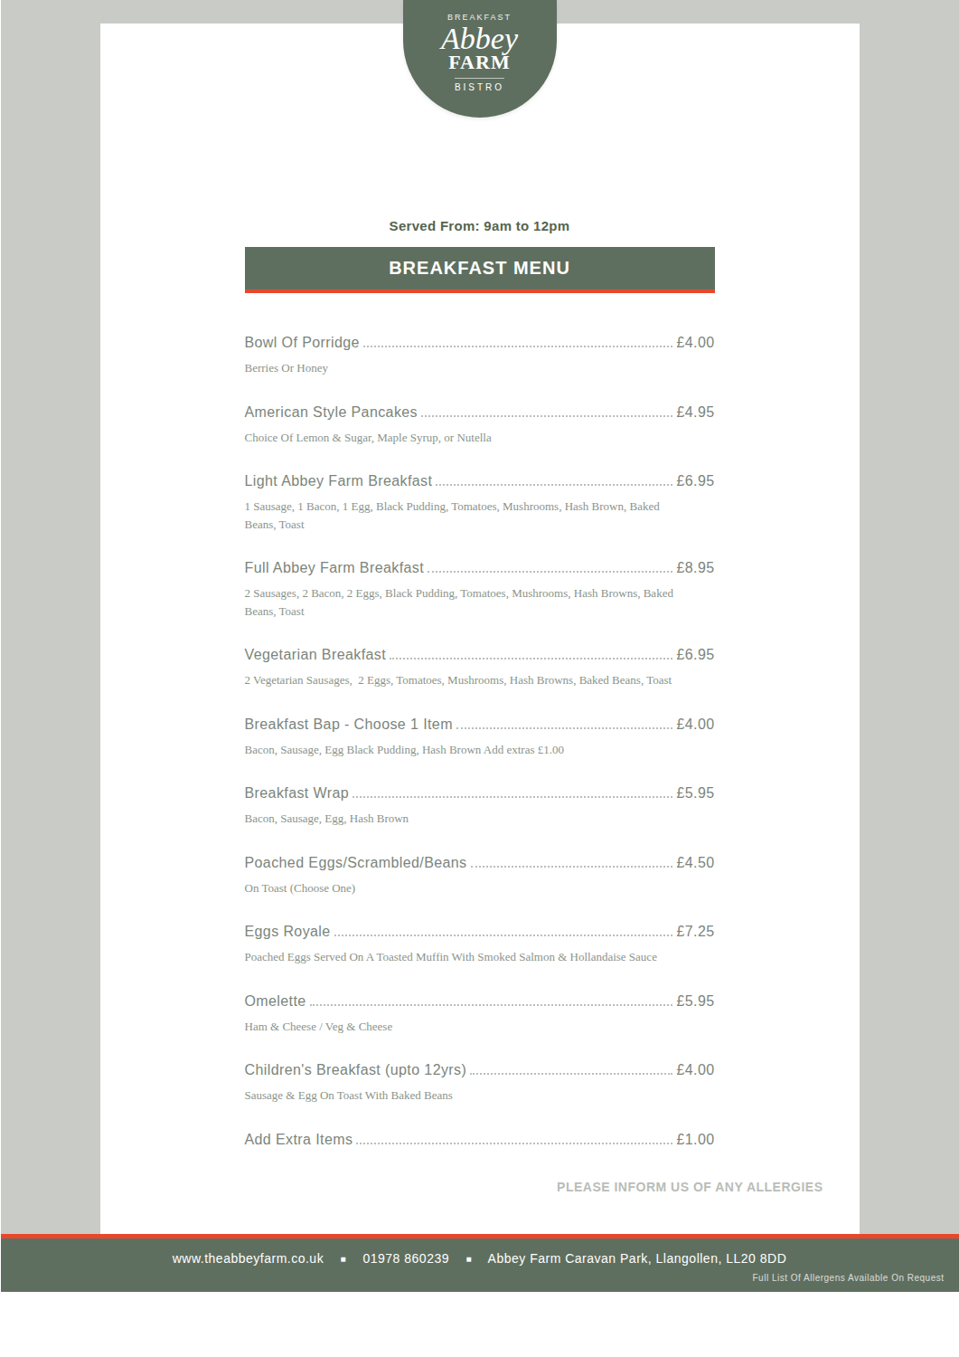Breakfast
Abbey
FARM
BISTRO
BREAKFAST MENU
Served From: 9am to 12pm
BREAKFAST MENU
Bowl Of Porridge £4.00
Berries Or Honey
American Style Pancakes £4.95
Choice Of Lemon & Sugar, Maple Syrup, or Nutella
Light Abbey Farm Breakfast £6.95
1 Sausage, 1 Bacon, 1 Egg, Black Pudding, Tomatoes, Mushrooms, Hash Brown, Baked Beans, Toast
Full Abbey Farm Breakfast £8.95
2 Sausages, 2 Bacon, 2 Eggs, Black Pudding, Tomatoes, Mushrooms, Hash Browns, Baked Beans, Toast
Vegetarian Breakfast £6.95
2 Vegetarian Sausages, 2 Eggs, Tomatoes, Mushrooms, Hash Browns, Baked Beans, Toast
Breakfast Bap - Choose 1 Item £4.00
Bacon, Sausage, Egg Black Pudding, Hash Brown Add extras £1.00
Breakfast Wrap £5.95
Bacon, Sausage, Egg, Hash Brown
Poached Eggs/Scrambled/Beans £4.50
On Toast (Choose One)
Eggs Royale £7.25
Poached Eggs Served On A Toasted Muffin With Smoked Salmon & Hollandaise Sauce
Omelette £5.95
Ham & Cheese / Veg & Cheese
Children's Breakfast (upto 12yrs) £4.00
Sausage & Egg On Toast With Baked Beans
Add Extra Items £1.00
PLEASE INFORM US OF ANY ALLERGIES
www.theabbeyfarm.co.uk ■ 01978 860239 ■ Abbey Farm Caravan Park, Llangollen, LL20 8DD Full List Of Allergens Available On Request